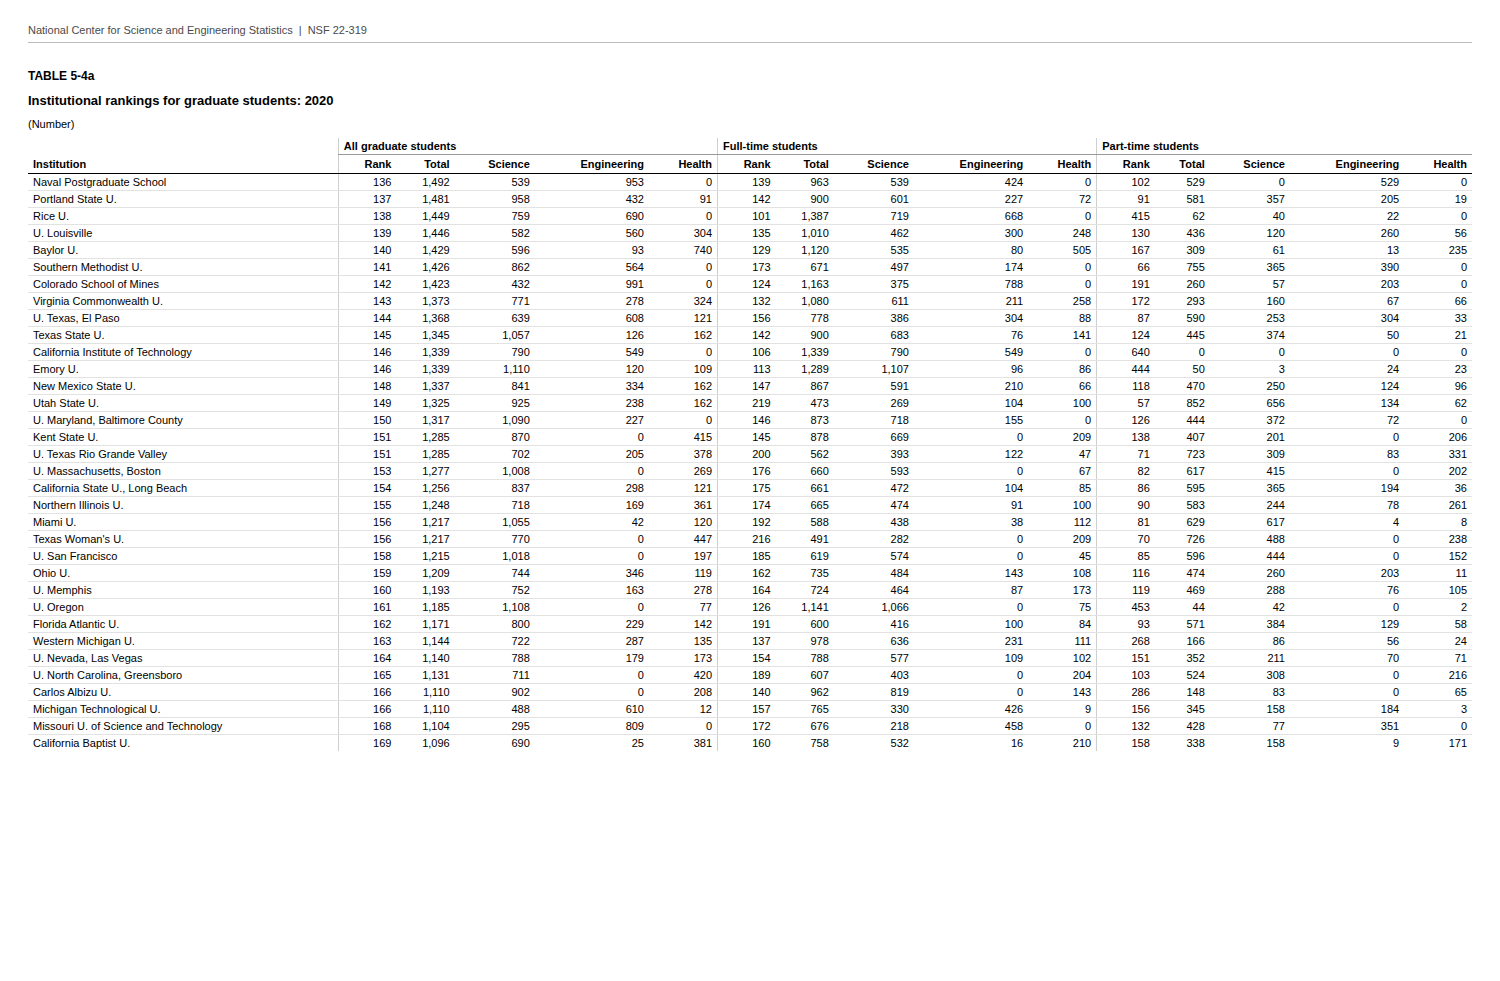National Center for Science and Engineering Statistics|NSF 22-319
TABLE 5-4a
Institutional rankings for graduate students: 2020
(Number)
| | All graduate students | Full-time students | Part-time students |
| --- | --- | --- | --- |
| Institution | Rank | Total | Science | Engineering | Health | Rank | Total | Science | Engineering | Health | Rank | Total | Science | Engineering | Health |
| Naval Postgraduate School | 136 | 1,492 | 539 | 953 | 0 | 139 | 963 | 539 | 424 | 0 | 102 | 529 | 0 | 529 | 0 |
| Portland State U. | 137 | 1,481 | 958 | 432 | 91 | 142 | 900 | 601 | 227 | 72 | 91 | 581 | 357 | 205 | 19 |
| Rice U. | 138 | 1,449 | 759 | 690 | 0 | 101 | 1,387 | 719 | 668 | 0 | 415 | 62 | 40 | 22 | 0 |
| U. Louisville | 139 | 1,446 | 582 | 560 | 304 | 135 | 1,010 | 462 | 300 | 248 | 130 | 436 | 120 | 260 | 56 |
| Baylor U. | 140 | 1,429 | 596 | 93 | 740 | 129 | 1,120 | 535 | 80 | 505 | 167 | 309 | 61 | 13 | 235 |
| Southern Methodist U. | 141 | 1,426 | 862 | 564 | 0 | 173 | 671 | 497 | 174 | 0 | 66 | 755 | 365 | 390 | 0 |
| Colorado School of Mines | 142 | 1,423 | 432 | 991 | 0 | 124 | 1,163 | 375 | 788 | 0 | 191 | 260 | 57 | 203 | 0 |
| Virginia Commonwealth U. | 143 | 1,373 | 771 | 278 | 324 | 132 | 1,080 | 611 | 211 | 258 | 172 | 293 | 160 | 67 | 66 |
| U. Texas, El Paso | 144 | 1,368 | 639 | 608 | 121 | 156 | 778 | 386 | 304 | 88 | 87 | 590 | 253 | 304 | 33 |
| Texas State U. | 145 | 1,345 | 1,057 | 126 | 162 | 142 | 900 | 683 | 76 | 141 | 124 | 445 | 374 | 50 | 21 |
| California Institute of Technology | 146 | 1,339 | 790 | 549 | 0 | 106 | 1,339 | 790 | 549 | 0 | 640 | 0 | 0 | 0 | 0 |
| Emory U. | 146 | 1,339 | 1,110 | 120 | 109 | 113 | 1,289 | 1,107 | 96 | 86 | 444 | 50 | 3 | 24 | 23 |
| New Mexico State U. | 148 | 1,337 | 841 | 334 | 162 | 147 | 867 | 591 | 210 | 66 | 118 | 470 | 250 | 124 | 96 |
| Utah State U. | 149 | 1,325 | 925 | 238 | 162 | 219 | 473 | 269 | 104 | 100 | 57 | 852 | 656 | 134 | 62 |
| U. Maryland, Baltimore County | 150 | 1,317 | 1,090 | 227 | 0 | 146 | 873 | 718 | 155 | 0 | 126 | 444 | 372 | 72 | 0 |
| Kent State U. | 151 | 1,285 | 870 | 0 | 415 | 145 | 878 | 669 | 0 | 209 | 138 | 407 | 201 | 0 | 206 |
| U. Texas Rio Grande Valley | 151 | 1,285 | 702 | 205 | 378 | 200 | 562 | 393 | 122 | 47 | 71 | 723 | 309 | 83 | 331 |
| U. Massachusetts, Boston | 153 | 1,277 | 1,008 | 0 | 269 | 176 | 660 | 593 | 0 | 67 | 82 | 617 | 415 | 0 | 202 |
| California State U., Long Beach | 154 | 1,256 | 837 | 298 | 121 | 175 | 661 | 472 | 104 | 85 | 86 | 595 | 365 | 194 | 36 |
| Northern Illinois U. | 155 | 1,248 | 718 | 169 | 361 | 174 | 665 | 474 | 91 | 100 | 90 | 583 | 244 | 78 | 261 |
| Miami U. | 156 | 1,217 | 1,055 | 42 | 120 | 192 | 588 | 438 | 38 | 112 | 81 | 629 | 617 | 4 | 8 |
| Texas Woman's U. | 156 | 1,217 | 770 | 0 | 447 | 216 | 491 | 282 | 0 | 209 | 70 | 726 | 488 | 0 | 238 |
| U. San Francisco | 158 | 1,215 | 1,018 | 0 | 197 | 185 | 619 | 574 | 0 | 45 | 85 | 596 | 444 | 0 | 152 |
| Ohio U. | 159 | 1,209 | 744 | 346 | 119 | 162 | 735 | 484 | 143 | 108 | 116 | 474 | 260 | 203 | 11 |
| U. Memphis | 160 | 1,193 | 752 | 163 | 278 | 164 | 724 | 464 | 87 | 173 | 119 | 469 | 288 | 76 | 105 |
| U. Oregon | 161 | 1,185 | 1,108 | 0 | 77 | 126 | 1,141 | 1,066 | 0 | 75 | 453 | 44 | 42 | 0 | 2 |
| Florida Atlantic U. | 162 | 1,171 | 800 | 229 | 142 | 191 | 600 | 416 | 100 | 84 | 93 | 571 | 384 | 129 | 58 |
| Western Michigan U. | 163 | 1,144 | 722 | 287 | 135 | 137 | 978 | 636 | 231 | 111 | 268 | 166 | 86 | 56 | 24 |
| U. Nevada, Las Vegas | 164 | 1,140 | 788 | 179 | 173 | 154 | 788 | 577 | 109 | 102 | 151 | 352 | 211 | 70 | 71 |
| U. North Carolina, Greensboro | 165 | 1,131 | 711 | 0 | 420 | 189 | 607 | 403 | 0 | 204 | 103 | 524 | 308 | 0 | 216 |
| Carlos Albizu U. | 166 | 1,110 | 902 | 0 | 208 | 140 | 962 | 819 | 0 | 143 | 286 | 148 | 83 | 0 | 65 |
| Michigan Technological U. | 166 | 1,110 | 488 | 610 | 12 | 157 | 765 | 330 | 426 | 9 | 156 | 345 | 158 | 184 | 3 |
| Missouri U. of Science and Technology | 168 | 1,104 | 295 | 809 | 0 | 172 | 676 | 218 | 458 | 0 | 132 | 428 | 77 | 351 | 0 |
| California Baptist U. | 169 | 1,096 | 690 | 25 | 381 | 160 | 758 | 532 | 16 | 210 | 158 | 338 | 158 | 9 | 171 |